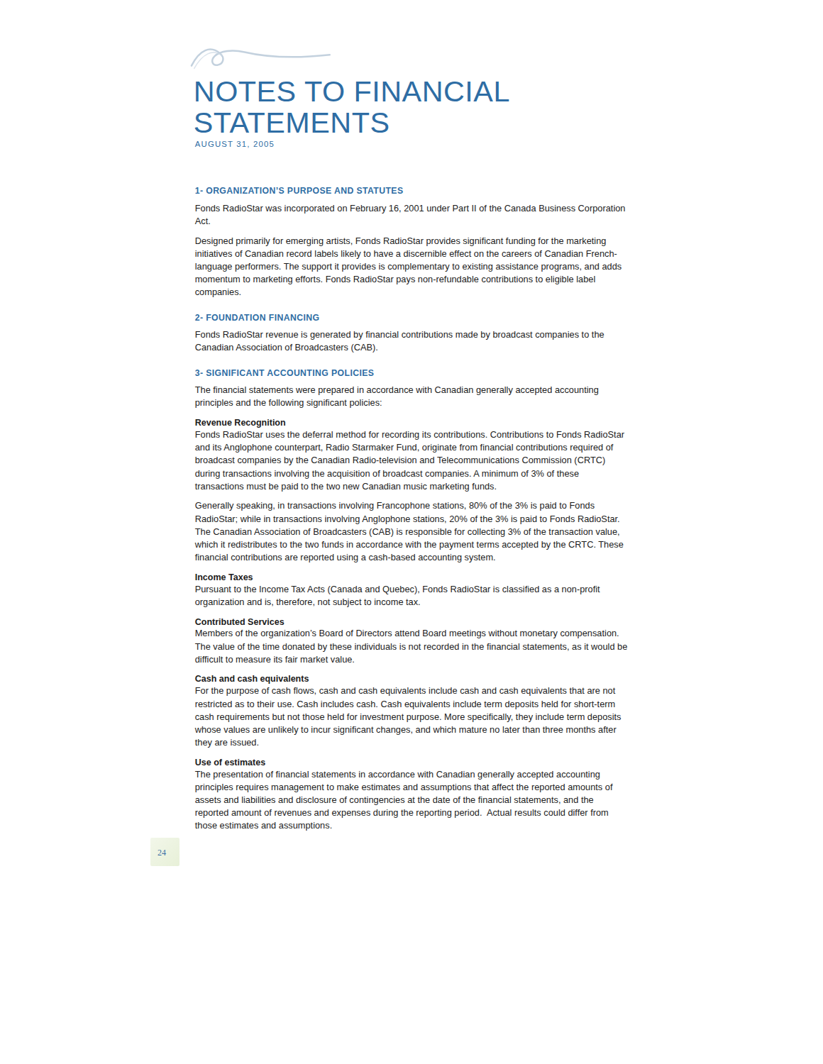NOTES TO FINANCIAL STATEMENTS
AUGUST 31, 2005
1- ORGANIZATION’S PURPOSE AND STATUTES
Fonds RadioStar was incorporated on February 16, 2001 under Part II of the Canada Business Corporation Act.
Designed primarily for emerging artists, Fonds RadioStar provides significant funding for the marketing initiatives of Canadian record labels likely to have a discernible effect on the careers of Canadian French-language performers. The support it provides is complementary to existing assistance programs, and adds momentum to marketing efforts. Fonds RadioStar pays non-refundable contributions to eligible label companies.
2- FOUNDATION FINANCING
Fonds RadioStar revenue is generated by financial contributions made by broadcast companies to the Canadian Association of Broadcasters (CAB).
3- SIGNIFICANT ACCOUNTING POLICIES
The financial statements were prepared in accordance with Canadian generally accepted accounting principles and the following significant policies:
Revenue Recognition
Fonds RadioStar uses the deferral method for recording its contributions. Contributions to Fonds RadioStar and its Anglophone counterpart, Radio Starmaker Fund, originate from financial contributions required of broadcast companies by the Canadian Radio-television and Telecommunications Commission (CRTC) during transactions involving the acquisition of broadcast companies. A minimum of 3% of these transactions must be paid to the two new Canadian music marketing funds.
Generally speaking, in transactions involving Francophone stations, 80% of the 3% is paid to Fonds RadioStar; while in transactions involving Anglophone stations, 20% of the 3% is paid to Fonds RadioStar. The Canadian Association of Broadcasters (CAB) is responsible for collecting 3% of the transaction value, which it redistributes to the two funds in accordance with the payment terms accepted by the CRTC. These financial contributions are reported using a cash-based accounting system.
Income Taxes
Pursuant to the Income Tax Acts (Canada and Quebec), Fonds RadioStar is classified as a non-profit organization and is, therefore, not subject to income tax.
Contributed Services
Members of the organization’s Board of Directors attend Board meetings without monetary compensation. The value of the time donated by these individuals is not recorded in the financial statements, as it would be difficult to measure its fair market value.
Cash and cash equivalents
For the purpose of cash flows, cash and cash equivalents include cash and cash equivalents that are not restricted as to their use. Cash includes cash. Cash equivalents include term deposits held for short-term cash requirements but not those held for investment purpose. More specifically, they include term deposits whose values are unlikely to incur significant changes, and which mature no later than three months after they are issued.
Use of estimates
The presentation of financial statements in accordance with Canadian generally accepted accounting principles requires management to make estimates and assumptions that affect the reported amounts of assets and liabilities and disclosure of contingencies at the date of the financial statements, and the reported amount of revenues and expenses during the reporting period. Actual results could differ from those estimates and assumptions.
24